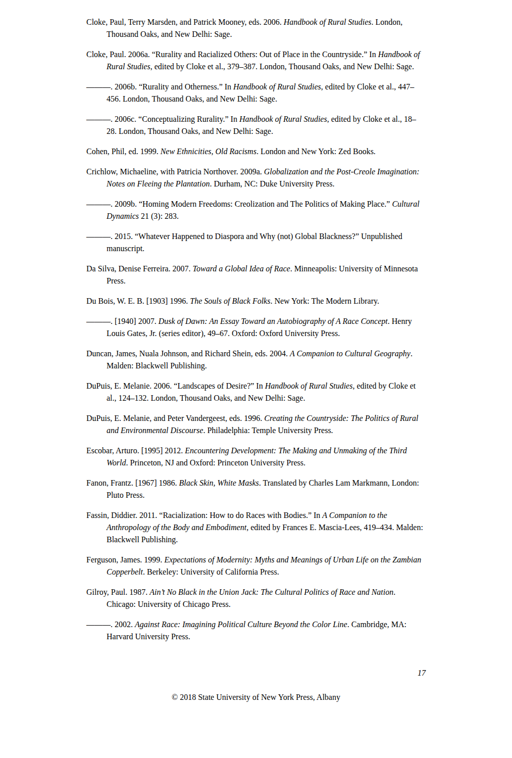Cloke, Paul, Terry Marsden, and Patrick Mooney, eds. 2006. Handbook of Rural Studies. London, Thousand Oaks, and New Delhi: Sage.
Cloke, Paul. 2006a. “Rurality and Racialized Others: Out of Place in the Countryside.” In Handbook of Rural Studies, edited by Cloke et al., 379–387. London, Thousand Oaks, and New Delhi: Sage.
———. 2006b. “Rurality and Otherness.” In Handbook of Rural Studies, edited by Cloke et al., 447–456. London, Thousand Oaks, and New Delhi: Sage.
———. 2006c. “Conceptualizing Rurality.” In Handbook of Rural Studies, edited by Cloke et al., 18–28. London, Thousand Oaks, and New Delhi: Sage.
Cohen, Phil, ed. 1999. New Ethnicities, Old Racisms. London and New York: Zed Books.
Crichlow, Michaeline, with Patricia Northover. 2009a. Globalization and the Post-Creole Imagination: Notes on Fleeing the Plantation. Durham, NC: Duke University Press.
———. 2009b. “Homing Modern Freedoms: Creolization and The Politics of Making Place.” Cultural Dynamics 21 (3): 283.
———. 2015. “Whatever Happened to Diaspora and Why (not) Global Blackness?” Unpublished manuscript.
Da Silva, Denise Ferreira. 2007. Toward a Global Idea of Race. Minneapolis: University of Minnesota Press.
Du Bois, W. E. B. [1903] 1996. The Souls of Black Folks. New York: The Modern Library.
———. [1940] 2007. Dusk of Dawn: An Essay Toward an Autobiography of A Race Concept. Henry Louis Gates, Jr. (series editor), 49–67. Oxford: Oxford University Press.
Duncan, James, Nuala Johnson, and Richard Shein, eds. 2004. A Companion to Cultural Geography. Malden: Blackwell Publishing.
DuPuis, E. Melanie. 2006. “Landscapes of Desire?” In Handbook of Rural Studies, edited by Cloke et al., 124–132. London, Thousand Oaks, and New Delhi: Sage.
DuPuis, E. Melanie, and Peter Vandergeest, eds. 1996. Creating the Countryside: The Politics of Rural and Environmental Discourse. Philadelphia: Temple University Press.
Escobar, Arturo. [1995] 2012. Encountering Development: The Making and Unmaking of the Third World. Princeton, NJ and Oxford: Princeton University Press.
Fanon, Frantz. [1967] 1986. Black Skin, White Masks. Translated by Charles Lam Markmann, London: Pluto Press.
Fassin, Diddier. 2011. “Racialization: How to do Races with Bodies.” In A Companion to the Anthropology of the Body and Embodiment, edited by Frances E. Mascia-Lees, 419–434. Malden: Blackwell Publishing.
Ferguson, James. 1999. Expectations of Modernity: Myths and Meanings of Urban Life on the Zambian Copperbelt. Berkeley: University of California Press.
Gilroy, Paul. 1987. Ain’t No Black in the Union Jack: The Cultural Politics of Race and Nation. Chicago: University of Chicago Press.
———. 2002. Against Race: Imagining Political Culture Beyond the Color Line. Cambridge, MA: Harvard University Press.
17
© 2018 State University of New York Press, Albany